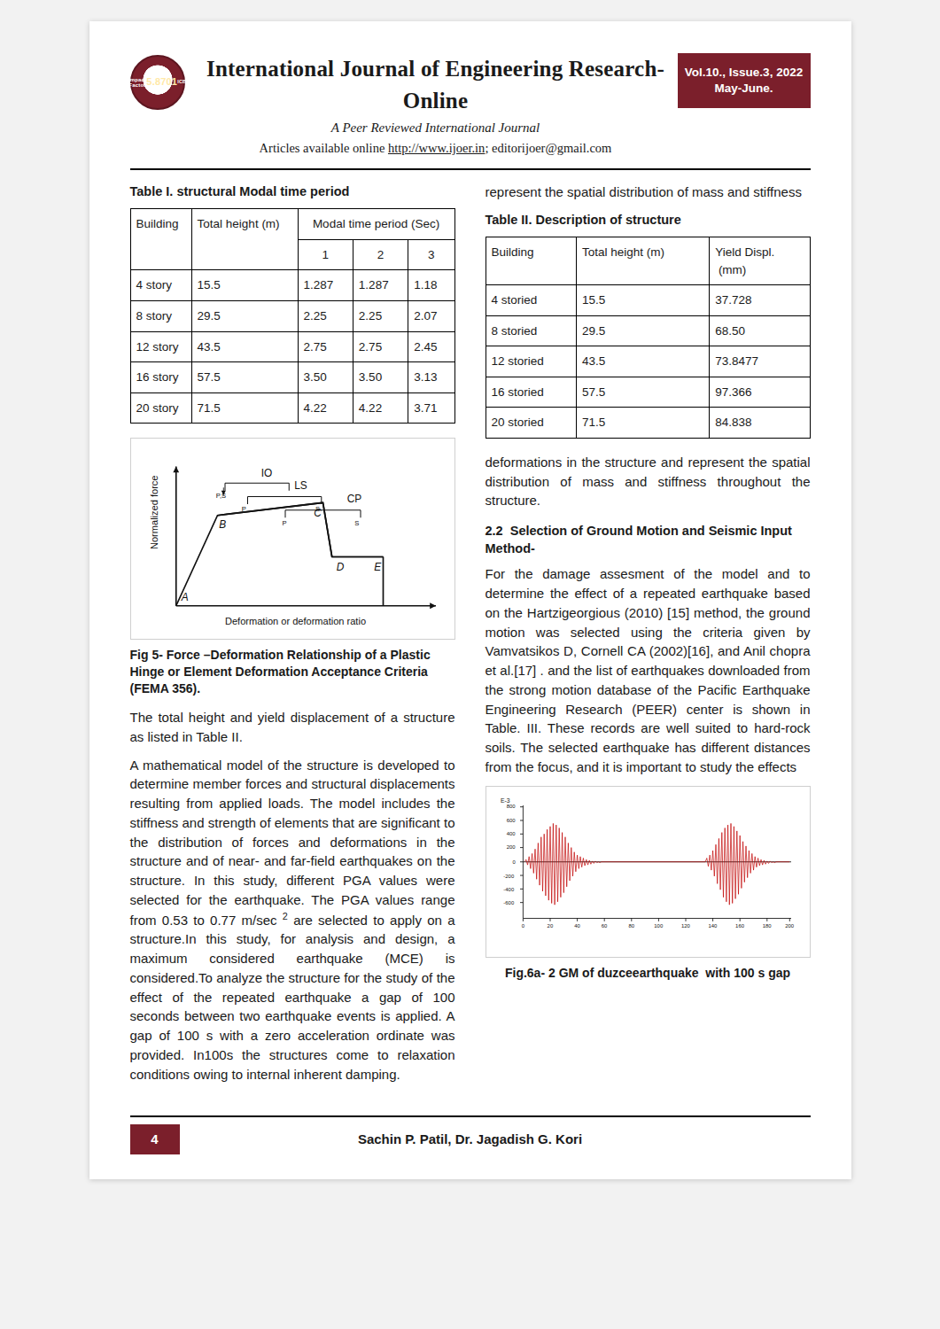Impact Factor 5.8701 ICB
International Journal of Engineering Research-Online
A Peer Reviewed International Journal
Articles available online http://www.ijoer.in; editorijoer@gmail.com
Vol.10., Issue.3, 2022 May-June.
Table I. structural Modal time period
| Building | Total height (m) | Modal time period (Sec) |
| --- | --- | --- |
| 1 | 2 | 3 |
| 4 story | 15.5 | 1.287 | 1.287 | 1.18 |
| 8 story | 29.5 | 2.25 | 2.25 | 2.07 |
| 12 story | 43.5 | 2.75 | 2.75 | 2.45 |
| 16 story | 57.5 | 3.50 | 3.50 | 3.13 |
| 20 story | 71.5 | 4.22 | 4.22 | 3.71 |
Normalized force Deformation or deformation ratio A B C D E IO P,S LS P S CP P S
Fig 5- Force –Deformation Relationship of a Plastic Hinge or Element Deformation Acceptance Criteria (FEMA 356).
The total height and yield displacement of a structure as listed in Table II.
A mathematical model of the structure is developed to determine member forces and structural displacements resulting from applied loads. The model includes the stiffness and strength of elements that are significant to the distribution of forces and deformations in the structure and of near- and far-field earthquakes on the structure. In this study, different PGA values were selected for the earthquake. The PGA values range from 0.53 to 0.77 m/sec 2 are selected to apply on a structure.In this study, for analysis and design, a maximum considered earthquake (MCE) is considered.To analyze the structure for the study of the effect of the repeated earthquake a gap of 100 seconds between two earthquake events is applied. A gap of 100 s with a zero acceleration ordinate was provided. In100s the structures come to relaxation conditions owing to internal inherent damping.
represent the spatial distribution of mass and stiffness
Table II. Description of structure
| Building | Total height (m) | Yield Displ. (mm) |
| --- | --- | --- |
| 4 storied | 15.5 | 37.728 |
| 8 storied | 29.5 | 68.50 |
| 12 storied | 43.5 | 73.8477 |
| 16 storied | 57.5 | 97.366 |
| 20 storied | 71.5 | 84.838 |
deformations in the structure and represent the spatial distribution of mass and stiffness throughout the structure.
2.2 Selection of Ground Motion and Seismic Input Method-
For the damage assesment of the model and to determine the effect of a repeated earthquake based on the Hartzigeorgious (2010) [15] method, the ground motion was selected using the criteria given by Vamvatsikos D, Cornell CA (2002)[16], and Anil chopra et al.[17] . and the list of earthquakes downloaded from the strong motion database of the Pacific Earthquake Engineering Research (PEER) center is shown in Table. III. These records are well suited to hard-rock soils. The selected earthquake has different distances from the focus, and it is important to study the effects
E-3 800 600 400 200 0 -200 -400 -600 0 20 40 60 80 100 120 140 160 180 200
Fig.6a- 2 GM of duzceearthquake with 100 s gap
4
Sachin P. Patil, Dr. Jagadish G. Kori